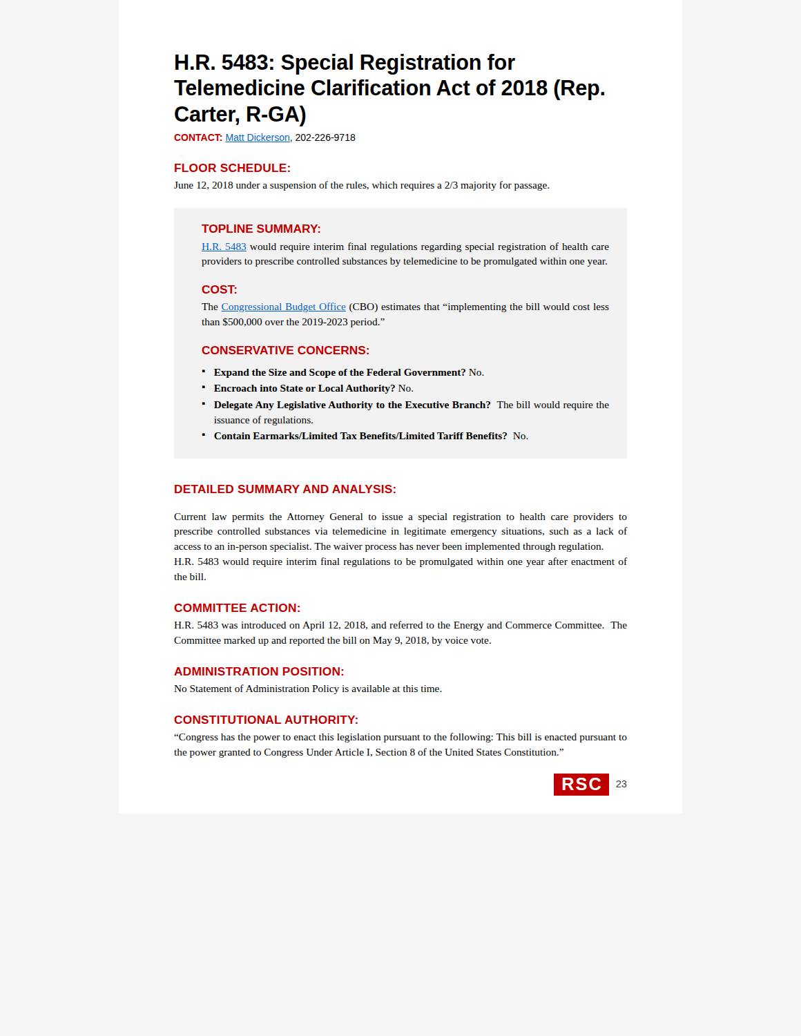H.R. 5483: Special Registration for Telemedicine Clarification Act of 2018 (Rep. Carter, R-GA)
CONTACT: Matt Dickerson, 202-226-9718
FLOOR SCHEDULE:
June 12, 2018 under a suspension of the rules, which requires a 2/3 majority for passage.
TOPLINE SUMMARY:
H.R. 5483 would require interim final regulations regarding special registration of health care providers to prescribe controlled substances by telemedicine to be promulgated within one year.
COST:
The Congressional Budget Office (CBO) estimates that “implementing the bill would cost less than $500,000 over the 2019-2023 period.”
CONSERVATIVE CONCERNS:
Expand the Size and Scope of the Federal Government? No.
Encroach into State or Local Authority? No.
Delegate Any Legislative Authority to the Executive Branch? The bill would require the issuance of regulations.
Contain Earmarks/Limited Tax Benefits/Limited Tariff Benefits? No.
DETAILED SUMMARY AND ANALYSIS:
Current law permits the Attorney General to issue a special registration to health care providers to prescribe controlled substances via telemedicine in legitimate emergency situations, such as a lack of access to an in-person specialist. The waiver process has never been implemented through regulation.
H.R. 5483 would require interim final regulations to be promulgated within one year after enactment of the bill.
COMMITTEE ACTION:
H.R. 5483 was introduced on April 12, 2018, and referred to the Energy and Commerce Committee. The Committee marked up and reported the bill on May 9, 2018, by voice vote.
ADMINISTRATION POSITION:
No Statement of Administration Policy is available at this time.
CONSTITUTIONAL AUTHORITY:
“Congress has the power to enact this legislation pursuant to the following: This bill is enacted pursuant to the power granted to Congress Under Article I, Section 8 of the United States Constitution.”
RSC 23